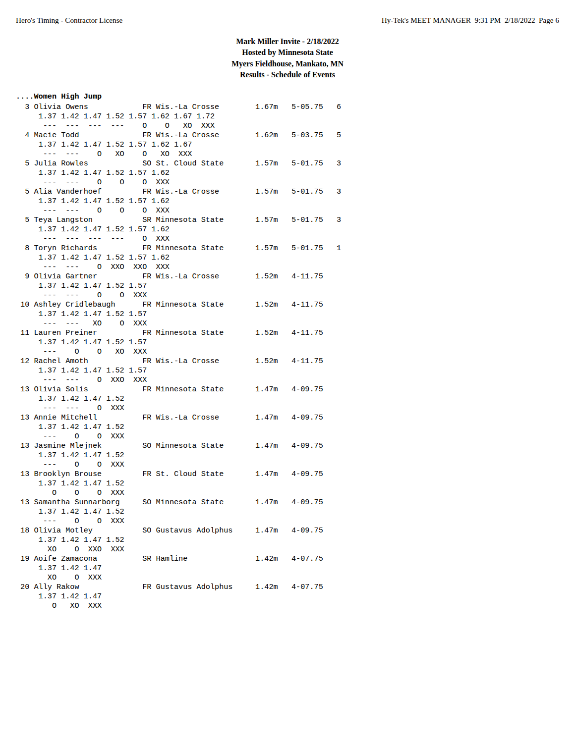Hero's Timing - Contractor License Hy-Tek's MEET MANAGER 9:31 PM 2/18/2022 Page 6
Mark Miller Invite - 2/18/2022
Hosted by Minnesota State
Myers Fieldhouse, Mankato, MN
Results - Schedule of Events
....Women High Jump
  3 Olivia Owens            FR Wis.-La Crosse        1.67m   5-05.75   6
     1.37 1.42 1.47 1.52 1.57 1.62 1.67 1.72
      ---  ---  ---  ---    O    O   XO  XXX
  4 Macie Todd              FR Wis.-La Crosse        1.62m   5-03.75   5
     1.37 1.42 1.47 1.52 1.57 1.62 1.67
      ---  ---    O   XO    O   XO  XXX
  5 Julia Rowles            SO St. Cloud State       1.57m   5-01.75   3
     1.37 1.42 1.47 1.52 1.57 1.62
      ---  ---    O    O    O  XXX
  5 Alia Vanderhoef         FR Wis.-La Crosse        1.57m   5-01.75   3
     1.37 1.42 1.47 1.52 1.57 1.62
      ---  ---    O    O    O  XXX
  5 Teya Langston           SR Minnesota State       1.57m   5-01.75   3
     1.37 1.42 1.47 1.52 1.57 1.62
      ---  ---  ---  ---    O  XXX
  8 Toryn Richards          FR Minnesota State       1.57m   5-01.75   1
     1.37 1.42 1.47 1.52 1.57 1.62
      ---  ---    O  XXO  XXO  XXX
  9 Olivia Gartner          FR Wis.-La Crosse        1.52m   4-11.75
     1.37 1.42 1.47 1.52 1.57
      ---  ---    O    O  XXX
 10 Ashley Cridlebaugh      FR Minnesota State       1.52m   4-11.75
     1.37 1.42 1.47 1.52 1.57
      ---  ---   XO    O  XXX
 11 Lauren Preiner          FR Minnesota State       1.52m   4-11.75
     1.37 1.42 1.47 1.52 1.57
      ---    O    O   XO  XXX
 12 Rachel Amoth            FR Wis.-La Crosse        1.52m   4-11.75
     1.37 1.42 1.47 1.52 1.57
      ---  ---    O  XXO  XXX
 13 Olivia Solis            FR Minnesota State       1.47m   4-09.75
     1.37 1.42 1.47 1.52
      ---  ---    O  XXX
 13 Annie Mitchell          FR Wis.-La Crosse        1.47m   4-09.75
     1.37 1.42 1.47 1.52
      ---    O    O  XXX
 13 Jasmine Mlejnek         SO Minnesota State       1.47m   4-09.75
     1.37 1.42 1.47 1.52
      ---    O    O  XXX
 13 Brooklyn Brouse         FR St. Cloud State       1.47m   4-09.75
     1.37 1.42 1.47 1.52
        O    O    O  XXX
 13 Samantha Sunnarborg     SO Minnesota State       1.47m   4-09.75
     1.37 1.42 1.47 1.52
      ---    O    O  XXX
 18 Olivia Motley           SO Gustavus Adolphus     1.47m   4-09.75
     1.37 1.42 1.47 1.52
       XO    O  XXO  XXX
 19 Aoife Zamacona          SR Hamline               1.42m   4-07.75
     1.37 1.42 1.47
       XO    O  XXX
 20 Ally Rakow              FR Gustavus Adolphus     1.42m   4-07.75
     1.37 1.42 1.47
        O   XO  XXX